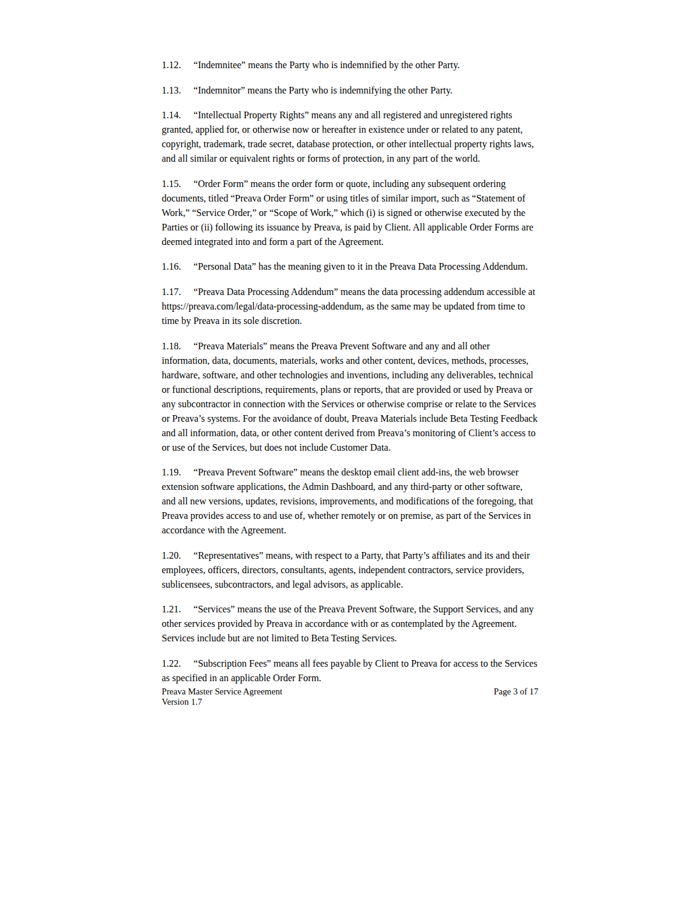1.12.“Indemnitee” means the Party who is indemnified by the other Party.
1.13.“Indemnitor” means the Party who is indemnifying the other Party.
1.14.“Intellectual Property Rights” means any and all registered and unregistered rights granted, applied for, or otherwise now or hereafter in existence under or related to any patent, copyright, trademark, trade secret, database protection, or other intellectual property rights laws, and all similar or equivalent rights or forms of protection, in any part of the world.
1.15.“Order Form” means the order form or quote, including any subsequent ordering documents, titled “Preava Order Form” or using titles of similar import, such as “Statement of Work,” “Service Order,” or “Scope of Work,” which (i) is signed or otherwise executed by the Parties or (ii) following its issuance by Preava, is paid by Client. All applicable Order Forms are deemed integrated into and form a part of the Agreement.
1.16.“Personal Data” has the meaning given to it in the Preava Data Processing Addendum.
1.17.“Preava Data Processing Addendum” means the data processing addendum accessible at https://preava.com/legal/data-processing-addendum, as the same may be updated from time to time by Preava in its sole discretion.
1.18.“Preava Materials” means the Preava Prevent Software and any and all other information, data, documents, materials, works and other content, devices, methods, processes, hardware, software, and other technologies and inventions, including any deliverables, technical or functional descriptions, requirements, plans or reports, that are provided or used by Preava or any subcontractor in connection with the Services or otherwise comprise or relate to the Services or Preava’s systems. For the avoidance of doubt, Preava Materials include Beta Testing Feedback and all information, data, or other content derived from Preava’s monitoring of Client’s access to or use of the Services, but does not include Customer Data.
1.19.“Preava Prevent Software” means the desktop email client add-ins, the web browser extension software applications, the Admin Dashboard, and any third-party or other software, and all new versions, updates, revisions, improvements, and modifications of the foregoing, that Preava provides access to and use of, whether remotely or on premise, as part of the Services in accordance with the Agreement.
1.20.“Representatives” means, with respect to a Party, that Party’s affiliates and its and their employees, officers, directors, consultants, agents, independent contractors, service providers, sublicensees, subcontractors, and legal advisors, as applicable.
1.21.“Services” means the use of the Preava Prevent Software, the Support Services, and any other services provided by Preava in accordance with or as contemplated by the Agreement. Services include but are not limited to Beta Testing Services.
1.22.“Subscription Fees” means all fees payable by Client to Preava for access to the Services as specified in an applicable Order Form.
Preava Master Service Agreement
Version 1.7
Page 3 of 17